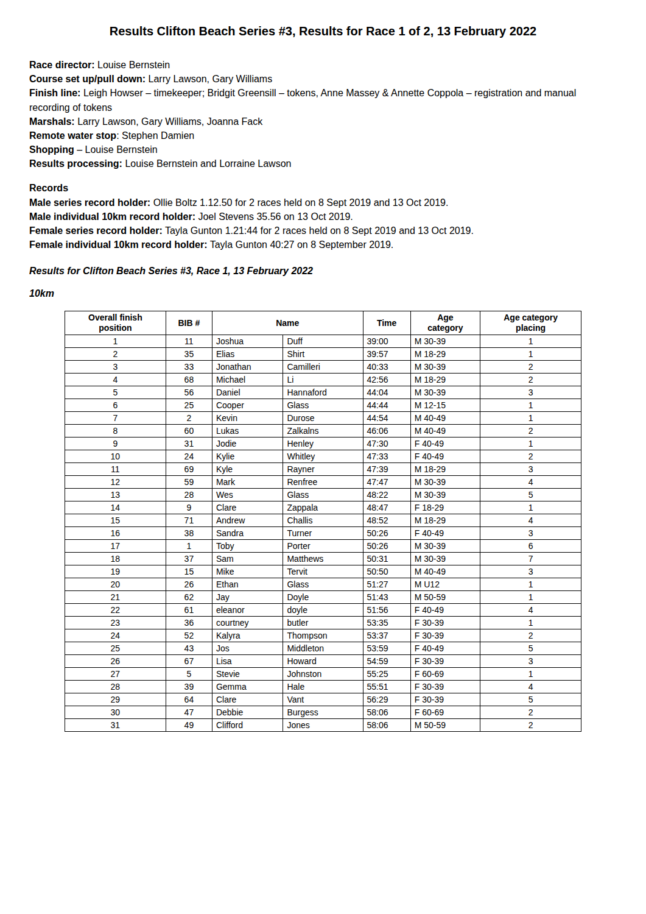Results Clifton Beach Series #3, Results for Race 1 of 2, 13 February 2022
Race director: Louise Bernstein
Course set up/pull down: Larry Lawson, Gary Williams
Finish line: Leigh Howser – timekeeper; Bridgit Greensill – tokens, Anne Massey & Annette Coppola – registration and manual recording of tokens
Marshals: Larry Lawson, Gary Williams, Joanna Fack
Remote water stop: Stephen Damien
Shopping – Louise Bernstein
Results processing: Louise Bernstein and Lorraine Lawson
Records
Male series record holder: Ollie Boltz 1.12.50 for 2 races held on 8 Sept 2019 and 13 Oct 2019.
Male individual 10km record holder: Joel Stevens 35.56 on 13 Oct 2019.
Female series record holder: Tayla Gunton 1.21:44 for 2 races held on 8 Sept 2019 and 13 Oct 2019.
Female individual 10km record holder: Tayla Gunton 40:27 on 8 September 2019.
Results for Clifton Beach Series #3, Race 1, 13 February 2022
10km
| Overall finish position | BIB # | Name | Time | Age category | Age category placing |
| --- | --- | --- | --- | --- | --- |
| 1 | 11 | Joshua | Duff | 39:00 | M 30-39 | 1 |
| 2 | 35 | Elias | Shirt | 39:57 | M 18-29 | 1 |
| 3 | 33 | Jonathan | Camilleri | 40:33 | M 30-39 | 2 |
| 4 | 68 | Michael | Li | 42:56 | M 18-29 | 2 |
| 5 | 56 | Daniel | Hannaford | 44:04 | M 30-39 | 3 |
| 6 | 25 | Cooper | Glass | 44:44 | M 12-15 | 1 |
| 7 | 2 | Kevin | Durose | 44:54 | M 40-49 | 1 |
| 8 | 60 | Lukas | Zalkalns | 46:06 | M 40-49 | 2 |
| 9 | 31 | Jodie | Henley | 47:30 | F 40-49 | 1 |
| 10 | 24 | Kylie | Whitley | 47:33 | F 40-49 | 2 |
| 11 | 69 | Kyle | Rayner | 47:39 | M 18-29 | 3 |
| 12 | 59 | Mark | Renfree | 47:47 | M 30-39 | 4 |
| 13 | 28 | Wes | Glass | 48:22 | M 30-39 | 5 |
| 14 | 9 | Clare | Zappala | 48:47 | F 18-29 | 1 |
| 15 | 71 | Andrew | Challis | 48:52 | M 18-29 | 4 |
| 16 | 38 | Sandra | Turner | 50:26 | F 40-49 | 3 |
| 17 | 1 | Toby | Porter | 50:26 | M 30-39 | 6 |
| 18 | 37 | Sam | Matthews | 50:31 | M 30-39 | 7 |
| 19 | 15 | Mike | Tervit | 50:50 | M 40-49 | 3 |
| 20 | 26 | Ethan | Glass | 51:27 | M U12 | 1 |
| 21 | 62 | Jay | Doyle | 51:43 | M 50-59 | 1 |
| 22 | 61 | eleanor | doyle | 51:56 | F 40-49 | 4 |
| 23 | 36 | courtney | butler | 53:35 | F 30-39 | 1 |
| 24 | 52 | Kalyra | Thompson | 53:37 | F 30-39 | 2 |
| 25 | 43 | Jos | Middleton | 53:59 | F 40-49 | 5 |
| 26 | 67 | Lisa | Howard | 54:59 | F 30-39 | 3 |
| 27 | 5 | Stevie | Johnston | 55:25 | F 60-69 | 1 |
| 28 | 39 | Gemma | Hale | 55:51 | F 30-39 | 4 |
| 29 | 64 | Clare | Vant | 56:29 | F 30-39 | 5 |
| 30 | 47 | Debbie | Burgess | 58:06 | F 60-69 | 2 |
| 31 | 49 | Clifford | Jones | 58:06 | M 50-59 | 2 |